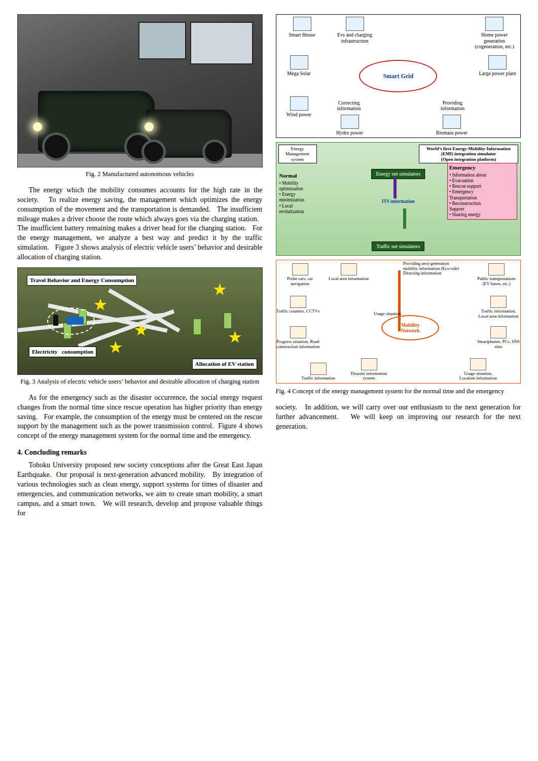Fig. 2 Manufactured autonomous vehicles
The energy which the mobility consumes accounts for the high rate in the society. To realize energy saving, the management which optimizes the energy consumption of the movement and the transportation is demanded. The insufficient mileage makes a driver choose the route which always goes via the charging station. The insufficient battery remaining makes a driver head for the charging station. For the energy management, we analyze a best way and predict it by the traffic simulation. Figure 3 shows analysis of electric vehicle users’ behavior and desirable allocation of charging station.
Travel Behavior and Energy Consumption
Electricity consumption
Allocation of EV station
Fig. 3 Analysis of electric vehicle users’ behavior and desirable allocation of charging station
As for the emergency such as the disaster occurrence, the social energy request changes from the normal time since rescue operation has higher priority than energy saving. For example, the consumption of the energy must be centered on the rescue support by the management such as the power transmission control. Figure 4 shows concept of the energy management system for the normal time and the emergency.
4. Concluding remarks
Tohoku University proposed new society conceptions after the Great East Japan Earthquake. Our proposal is next-generation advanced mobility. By integration of various technologies such as clean energy, support systems for times of disaster and emergencies, and communication networks, we aim to create smart mobility, a smart campus, and a smart town. We will research, develop and propose valuable things for
Smart House
Evs and charging infrastructure
Home power generation (cogeneration, etc.)
Mega Solar
Large power plant
Wind power
Hydro power
Biomass power
Smart Grid
Correcting
information
Providing
information
Energy
Management system
World’s first Energy-Mobility-Information (EMI) integration simulator
(Open integration platform)
Energy net simulators
Normal
• Mobility
optimization
• Energy
minimization
• Local
revitalization
Emergency
• Information about
• Evacuation
• Rescue support
• Emergency
Transportation
• Reconstruction
Support
• Sharing energy
ITS information
Traffic net simulators
Providing next-generation mobility information (Eco-ride)
Directing information
Probe cars, car navigation
Local area information
Public transportations (EV buses, etc.)
Traffic counters, CCTVs
Traffic information, Local area information
Progress situation, Road construction information
Smartphones, PCs, SNS sites
Traffic information
Usage situation, Location information
Disaster information system
Usage situation
Mobility
Network
Fig. 4 Concept of the energy management system for the normal time and the emergency
society. In addition, we will carry over our enthusiasm to the next generation for further advancement. We will keep on improving our research for the next generation.